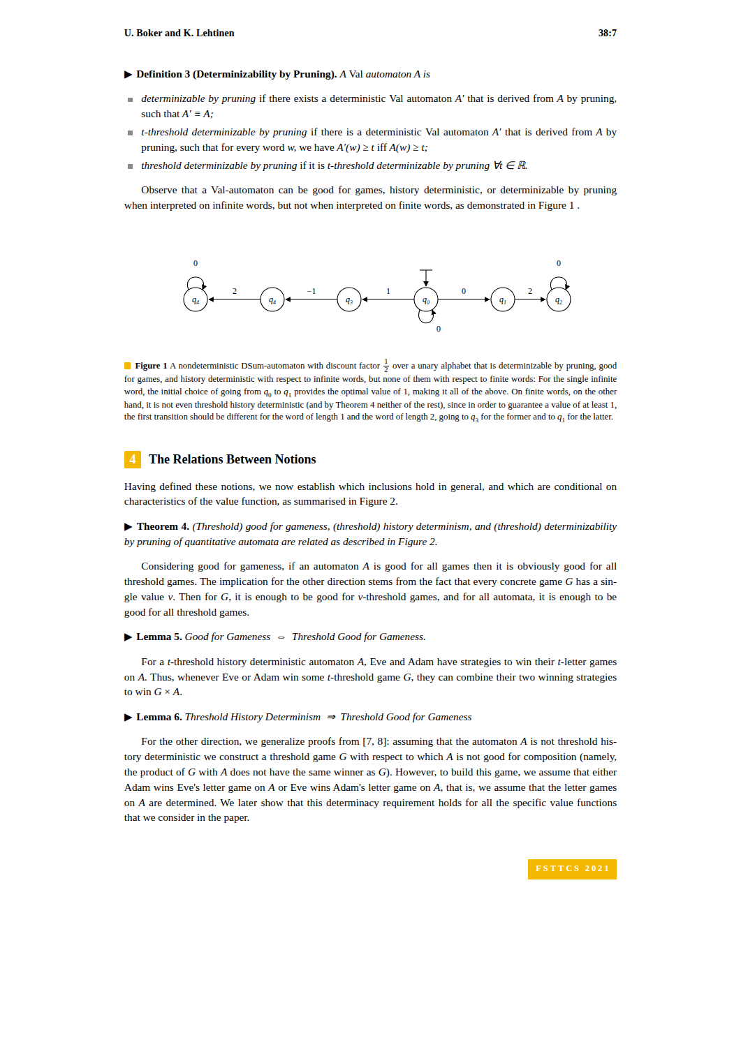U. Boker and K. Lehtinen 38:7
▶Definition 3 (Determinizability by Pruning). A Val automaton A is
determinizable by pruning if there exists a deterministic Val automaton A′ that is derived from A by pruning, such that A′ ≡ A;
t-threshold determinizable by pruning if there is a deterministic Val automaton A′ that is derived from A by pruning, such that for every word w, we have A′(w) ≥ t iff A(w) ≥ t;
threshold determinizable by pruning if it is t-threshold determinizable by pruning ∀t ∈ ℝ.
Observe that a Val-automaton can be good for games, history deterministic, or determinizable by pruning when interpreted on infinite words, but not when interpreted on finite words, as demonstrated in Figure 1 .
q4 q4 q3 q0 q1 q2 0 2 −1 1 0 2 0 0
Figure 1 A nondeterministic DSum-automaton with discount factor 12 over a unary alphabet that is determinizable by pruning, good for games, and history deterministic with respect to infinite words, but none of them with respect to finite words: For the single infinite word, the initial choice of going from q0 to q1 provides the optimal value of 1, making it all of the above. On finite words, on the other hand, it is not even threshold history deterministic (and by Theorem 4 neither of the rest), since in order to guarantee a value of at least 1, the first transition should be different for the word of length 1 and the word of length 2, going to q3 for the former and to q1 for the latter.
4 The Relations Between Notions
Having defined these notions, we now establish which inclusions hold in general, and which are conditional on characteristics of the value function, as summarised in Figure 2.
▶Theorem 4. (Threshold) good for gameness, (threshold) history determinism, and (threshold) determinizability by pruning of quantitative automata are related as described in Figure 2.
Considering good for gameness, if an automaton A is good for all games then it is obviously good for all threshold games. The implication for the other direction stems from the fact that every concrete game G has a single value v. Then for G, it is enough to be good for v-threshold games, and for all automata, it is enough to be good for all threshold games.
▶Lemma 5. Good for Gameness ⇔ Threshold Good for Gameness.
For a t-threshold history deterministic automaton A, Eve and Adam have strategies to win their t-letter games on A. Thus, whenever Eve or Adam win some t-threshold game G, they can combine their two winning strategies to win G × A.
▶Lemma 6. Threshold History Determinism ⇒ Threshold Good for Gameness
For the other direction, we generalize proofs from [7, 8]: assuming that the automaton A is not threshold history deterministic we construct a threshold game G with respect to which A is not good for composition (namely, the product of G with A does not have the same winner as G). However, to build this game, we assume that either Adam wins Eve's letter game on A or Eve wins Adam's letter game on A, that is, we assume that the letter games on A are determined. We later show that this determinacy requirement holds for all the specific value functions that we consider in the paper.
FSTTCS 2021